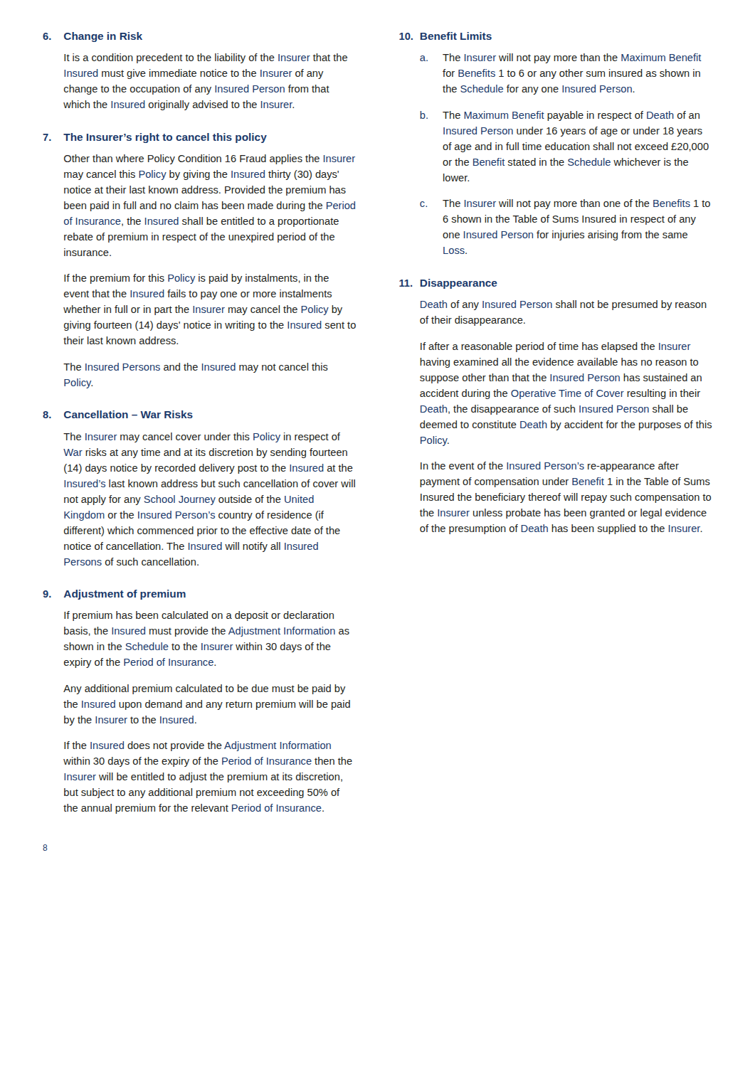6.
Change in Risk
It is a condition precedent to the liability of the Insurer that the Insured must give immediate notice to the Insurer of any change to the occupation of any Insured Person from that which the Insured originally advised to the Insurer.
7.
The Insurer’s right to cancel this policy
Other than where Policy Condition 16 Fraud applies the Insurer may cancel this Policy by giving the Insured thirty (30) days' notice at their last known address. Provided the premium has been paid in full and no claim has been made during the Period of Insurance, the Insured shall be entitled to a proportionate rebate of premium in respect of the unexpired period of the insurance.
If the premium for this Policy is paid by instalments, in the event that the Insured fails to pay one or more instalments whether in full or in part the Insurer may cancel the Policy by giving fourteen (14) days' notice in writing to the Insured sent to their last known address.
The Insured Persons and the Insured may not cancel this Policy.
8.
Cancellation – War Risks
The Insurer may cancel cover under this Policy in respect of War risks at any time and at its discretion by sending fourteen (14) days notice by recorded delivery post to the Insured at the Insured’s last known address but such cancellation of cover will not apply for any School Journey outside of the United Kingdom or the Insured Person’s country of residence (if different) which commenced prior to the effective date of the notice of cancellation. The Insured will notify all Insured Persons of such cancellation.
9.
Adjustment of premium
If premium has been calculated on a deposit or declaration basis, the Insured must provide the Adjustment Information as shown in the Schedule to the Insurer within 30 days of the expiry of the Period of Insurance.
Any additional premium calculated to be due must be paid by the Insured upon demand and any return premium will be paid by the Insurer to the Insured.
If the Insured does not provide the Adjustment Information within 30 days of the expiry of the Period of Insurance then the Insurer will be entitled to adjust the premium at its discretion, but subject to any additional premium not exceeding 50% of the annual premium for the relevant Period of Insurance.
8
10.
Benefit Limits
a. The Insurer will not pay more than the Maximum Benefit for Benefits 1 to 6 or any other sum insured as shown in the Schedule for any one Insured Person.
b. The Maximum Benefit payable in respect of Death of an Insured Person under 16 years of age or under 18 years of age and in full time education shall not exceed £20,000 or the Benefit stated in the Schedule whichever is the lower.
c. The Insurer will not pay more than one of the Benefits 1 to 6 shown in the Table of Sums Insured in respect of any one Insured Person for injuries arising from the same Loss.
11.
Disappearance
Death of any Insured Person shall not be presumed by reason of their disappearance.
If after a reasonable period of time has elapsed the Insurer having examined all the evidence available has no reason to suppose other than that the Insured Person has sustained an accident during the Operative Time of Cover resulting in their Death, the disappearance of such Insured Person shall be deemed to constitute Death by accident for the purposes of this Policy.
In the event of the Insured Person’s re-appearance after payment of compensation under Benefit 1 in the Table of Sums Insured the beneficiary thereof will repay such compensation to the Insurer unless probate has been granted or legal evidence of the presumption of Death has been supplied to the Insurer.